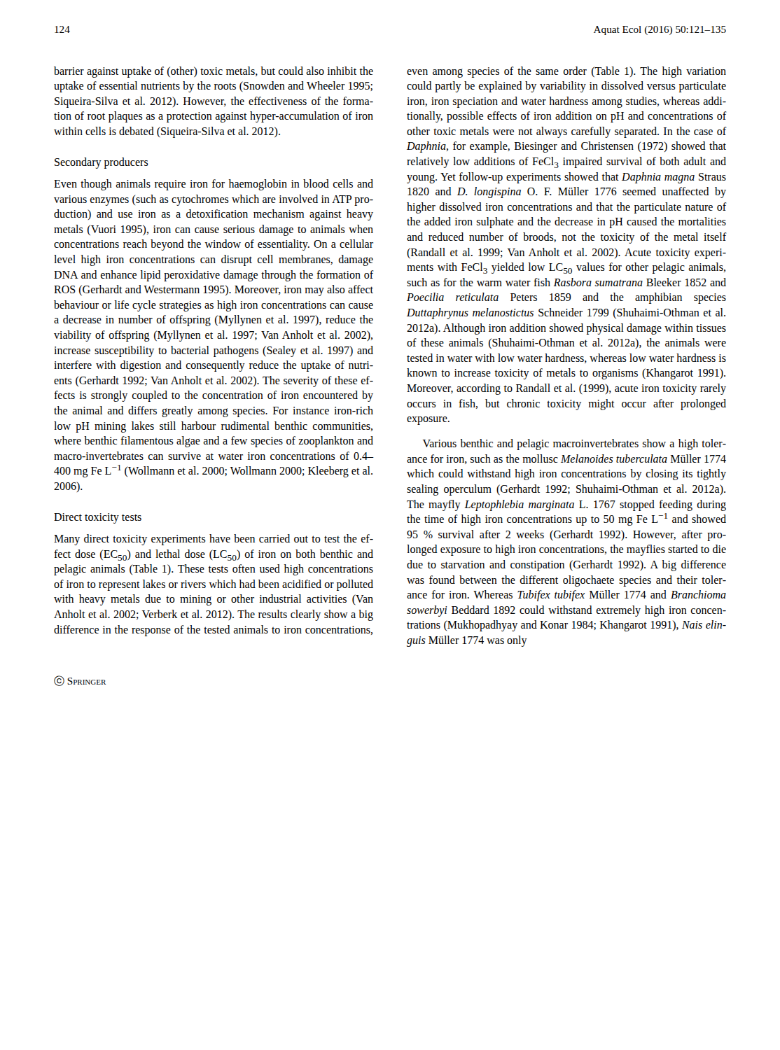124 Aquat Ecol (2016) 50:121–135
barrier against uptake of (other) toxic metals, but could also inhibit the uptake of essential nutrients by the roots (Snowden and Wheeler 1995; Siqueira-Silva et al. 2012). However, the effectiveness of the formation of root plaques as a protection against hyper-accumulation of iron within cells is debated (Siqueira-Silva et al. 2012).
Secondary producers
Even though animals require iron for haemoglobin in blood cells and various enzymes (such as cytochromes which are involved in ATP production) and use iron as a detoxification mechanism against heavy metals (Vuori 1995), iron can cause serious damage to animals when concentrations reach beyond the window of essentiality. On a cellular level high iron concentrations can disrupt cell membranes, damage DNA and enhance lipid peroxidative damage through the formation of ROS (Gerhardt and Westermann 1995). Moreover, iron may also affect behaviour or life cycle strategies as high iron concentrations can cause a decrease in number of offspring (Myllynen et al. 1997), reduce the viability of offspring (Myllynen et al. 1997; Van Anholt et al. 2002), increase susceptibility to bacterial pathogens (Sealey et al. 1997) and interfere with digestion and consequently reduce the uptake of nutrients (Gerhardt 1992; Van Anholt et al. 2002). The severity of these effects is strongly coupled to the concentration of iron encountered by the animal and differs greatly among species. For instance iron-rich low pH mining lakes still harbour rudimental benthic communities, where benthic filamentous algae and a few species of zooplankton and macro-invertebrates can survive at water iron concentrations of 0.4–400 mg Fe L−1 (Wollmann et al. 2000; Wollmann 2000; Kleeberg et al. 2006).
Direct toxicity tests
Many direct toxicity experiments have been carried out to test the effect dose (EC50) and lethal dose (LC50) of iron on both benthic and pelagic animals (Table 1). These tests often used high concentrations of iron to represent lakes or rivers which had been acidified or polluted with heavy metals due to mining or other industrial activities (Van Anholt et al. 2002; Verberk et al. 2012). The results clearly show a big difference in the response of the tested animals to iron concentrations, even among species of the same order (Table 1). The high variation could partly be explained by variability in dissolved versus particulate iron, iron speciation and water hardness among studies, whereas additionally, possible effects of iron addition on pH and concentrations of other toxic metals were not always carefully separated. In the case of Daphnia, for example, Biesinger and Christensen (1972) showed that relatively low additions of FeCl3 impaired survival of both adult and young. Yet follow-up experiments showed that Daphnia magna Straus 1820 and D. longispina O. F. Müller 1776 seemed unaffected by higher dissolved iron concentrations and that the particulate nature of the added iron sulphate and the decrease in pH caused the mortalities and reduced number of broods, not the toxicity of the metal itself (Randall et al. 1999; Van Anholt et al. 2002). Acute toxicity experiments with FeCl3 yielded low LC50 values for other pelagic animals, such as for the warm water fish Rasbora sumatrana Bleeker 1852 and Poecilia reticulata Peters 1859 and the amphibian species Duttaphrynus melanostictus Schneider 1799 (Shuhaimi-Othman et al. 2012a). Although iron addition showed physical damage within tissues of these animals (Shuhaimi-Othman et al. 2012a), the animals were tested in water with low water hardness, whereas low water hardness is known to increase toxicity of metals to organisms (Khangarot 1991). Moreover, according to Randall et al. (1999), acute iron toxicity rarely occurs in fish, but chronic toxicity might occur after prolonged exposure.
Various benthic and pelagic macroinvertebrates show a high tolerance for iron, such as the mollusc Melanoides tuberculata Müller 1774 which could withstand high iron concentrations by closing its tightly sealing operculum (Gerhardt 1992; Shuhaimi-Othman et al. 2012a). The mayfly Leptophlebia marginata L. 1767 stopped feeding during the time of high iron concentrations up to 50 mg Fe L−1 and showed 95 % survival after 2 weeks (Gerhardt 1992). However, after prolonged exposure to high iron concentrations, the mayflies started to die due to starvation and constipation (Gerhardt 1992). A big difference was found between the different oligochaete species and their tolerance for iron. Whereas Tubifex tubifex Müller 1774 and Branchioma sowerbyi Beddard 1892 could withstand extremely high iron concentrations (Mukhopadhyay and Konar 1984; Khangarot 1991), Nais elinguis Müller 1774 was only
ⓒ Springer